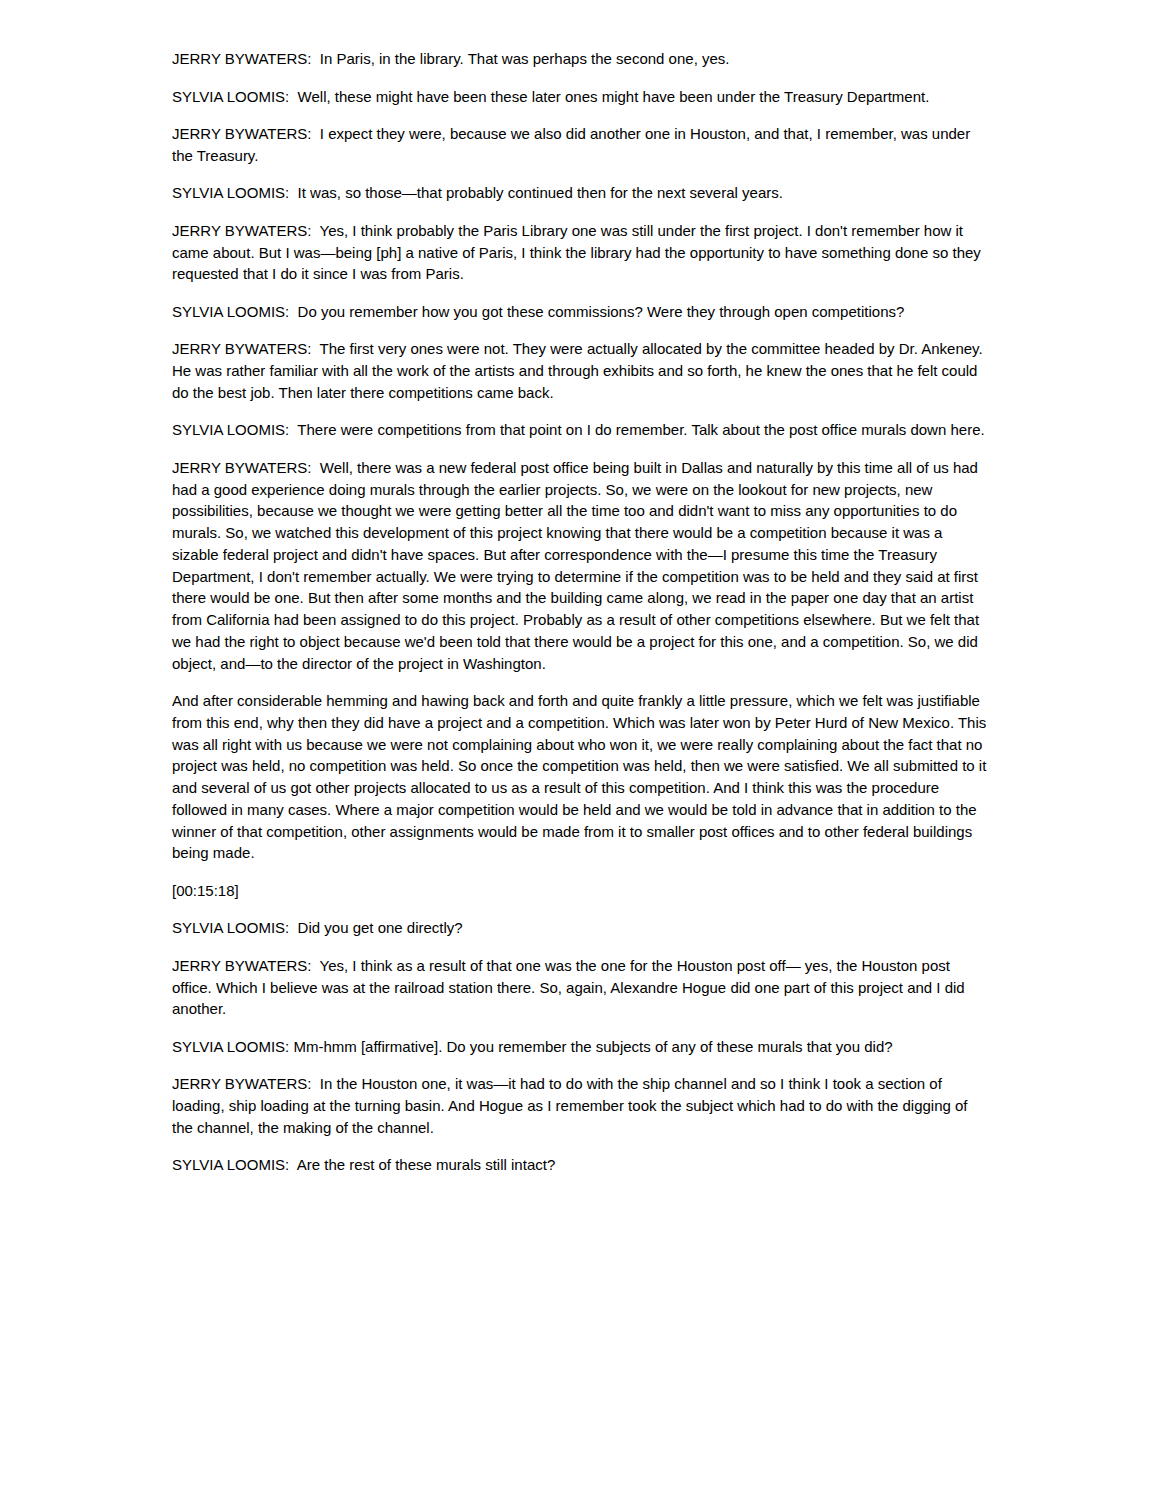JERRY BYWATERS: In Paris, in the library. That was perhaps the second one, yes.
SYLVIA LOOMIS: Well, these might have been these later ones might have been under the Treasury Department.
JERRY BYWATERS: I expect they were, because we also did another one in Houston, and that, I remember, was under the Treasury.
SYLVIA LOOMIS: It was, so those—that probably continued then for the next several years.
JERRY BYWATERS: Yes, I think probably the Paris Library one was still under the first project. I don't remember how it came about. But I was—being [ph] a native of Paris, I think the library had the opportunity to have something done so they requested that I do it since I was from Paris.
SYLVIA LOOMIS: Do you remember how you got these commissions? Were they through open competitions?
JERRY BYWATERS: The first very ones were not. They were actually allocated by the committee headed by Dr. Ankeney. He was rather familiar with all the work of the artists and through exhibits and so forth, he knew the ones that he felt could do the best job. Then later there competitions came back.
SYLVIA LOOMIS: There were competitions from that point on I do remember. Talk about the post office murals down here.
JERRY BYWATERS: Well, there was a new federal post office being built in Dallas and naturally by this time all of us had had a good experience doing murals through the earlier projects. So, we were on the lookout for new projects, new possibilities, because we thought we were getting better all the time too and didn't want to miss any opportunities to do murals. So, we watched this development of this project knowing that there would be a competition because it was a sizable federal project and didn't have spaces. But after correspondence with the—I presume this time the Treasury Department, I don't remember actually. We were trying to determine if the competition was to be held and they said at first there would be one. But then after some months and the building came along, we read in the paper one day that an artist from California had been assigned to do this project. Probably as a result of other competitions elsewhere. But we felt that we had the right to object because we'd been told that there would be a project for this one, and a competition. So, we did object, and—to the director of the project in Washington.
And after considerable hemming and hawing back and forth and quite frankly a little pressure, which we felt was justifiable from this end, why then they did have a project and a competition. Which was later won by Peter Hurd of New Mexico. This was all right with us because we were not complaining about who won it, we were really complaining about the fact that no project was held, no competition was held. So once the competition was held, then we were satisfied. We all submitted to it and several of us got other projects allocated to us as a result of this competition. And I think this was the procedure followed in many cases. Where a major competition would be held and we would be told in advance that in addition to the winner of that competition, other assignments would be made from it to smaller post offices and to other federal buildings being made.
[00:15:18]
SYLVIA LOOMIS: Did you get one directly?
JERRY BYWATERS: Yes, I think as a result of that one was the one for the Houston post off— yes, the Houston post office. Which I believe was at the railroad station there. So, again, Alexandre Hogue did one part of this project and I did another.
SYLVIA LOOMIS: Mm-hmm [affirmative]. Do you remember the subjects of any of these murals that you did?
JERRY BYWATERS: In the Houston one, it was—it had to do with the ship channel and so I think I took a section of loading, ship loading at the turning basin. And Hogue as I remember took the subject which had to do with the digging of the channel, the making of the channel.
SYLVIA LOOMIS: Are the rest of these murals still intact?